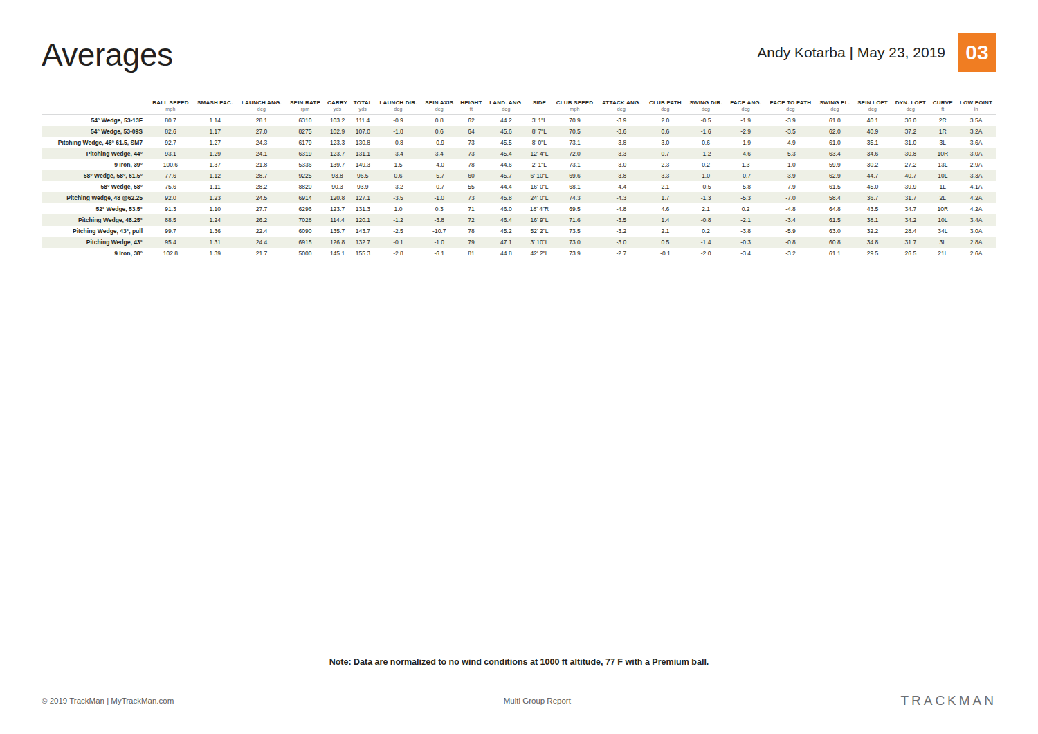Averages
Andy Kotarba | May 23, 2019
03
| | BALL SPEED | SMASH FAC. | LAUNCH ANG. | SPIN RATE | CARRY | TOTAL | LAUNCH DIR. | SPIN AXIS | HEIGHT | LAND. ANG. | SIDE | CLUB SPEED | ATTACK ANG. | CLUB PATH | SWING DIR. | FACE ANG. | FACE TO PATH | SWING PL. | SPIN LOFT | DYN. LOFT | CURVE | LOW POINT |
| --- | --- | --- | --- | --- | --- | --- | --- | --- | --- | --- | --- | --- | --- | --- | --- | --- | --- | --- | --- | --- | --- | --- |
| | mph | | deg | rpm | yds | yds | deg | deg | ft | deg | | mph | deg | deg | deg | deg | deg | deg | deg | deg | ft | in |
| 54° Wedge, 53-13F | 80.7 | 1.14 | 28.1 | 6310 | 103.2 | 111.4 | -0.9 | 0.8 | 62 | 44.2 | 3' 1"L | 70.9 | -3.9 | 2.0 | -0.5 | -1.9 | -3.9 | 61.0 | 40.1 | 36.0 | 2R | 3.5A |
| 54° Wedge, 53-09S | 82.6 | 1.17 | 27.0 | 8275 | 102.9 | 107.0 | -1.8 | 0.6 | 64 | 45.6 | 8' 7"L | 70.5 | -3.6 | 0.6 | -1.6 | -2.9 | -3.5 | 62.0 | 40.9 | 37.2 | 1R | 3.2A |
| Pitching Wedge, 46° 61.5, SM7 | 92.7 | 1.27 | 24.3 | 6179 | 123.3 | 130.8 | -0.8 | -0.9 | 73 | 45.5 | 8' 0"L | 73.1 | -3.8 | 3.0 | 0.6 | -1.9 | -4.9 | 61.0 | 35.1 | 31.0 | 3L | 3.6A |
| Pitching Wedge, 44° | 93.1 | 1.29 | 24.1 | 6319 | 123.7 | 131.1 | -3.4 | 3.4 | 73 | 45.4 | 12' 4"L | 72.0 | -3.3 | 0.7 | -1.2 | -4.6 | -5.3 | 63.4 | 34.6 | 30.8 | 10R | 3.0A |
| 9 Iron, 39° | 100.6 | 1.37 | 21.8 | 5336 | 139.7 | 149.3 | 1.5 | -4.0 | 78 | 44.6 | 2' 1"L | 73.1 | -3.0 | 2.3 | 0.2 | 1.3 | -1.0 | 59.9 | 30.2 | 27.2 | 13L | 2.9A |
| 58° Wedge, 58°, 61.5° | 77.6 | 1.12 | 28.7 | 9225 | 93.8 | 96.5 | 0.6 | -5.7 | 60 | 45.7 | 6' 10"L | 69.6 | -3.8 | 3.3 | 1.0 | -0.7 | -3.9 | 62.9 | 44.7 | 40.7 | 10L | 3.3A |
| 58° Wedge, 58° | 75.6 | 1.11 | 28.2 | 8820 | 90.3 | 93.9 | -3.2 | -0.7 | 55 | 44.4 | 16' 0"L | 68.1 | -4.4 | 2.1 | -0.5 | -5.8 | -7.9 | 61.5 | 45.0 | 39.9 | 1L | 4.1A |
| Pitching Wedge, 48 @62.25 | 92.0 | 1.23 | 24.5 | 6914 | 120.8 | 127.1 | -3.5 | -1.0 | 73 | 45.8 | 24' 0"L | 74.3 | -4.3 | 1.7 | -1.3 | -5.3 | -7.0 | 58.4 | 36.7 | 31.7 | 2L | 4.2A |
| 52° Wedge, 53.5° | 91.3 | 1.10 | 27.7 | 6296 | 123.7 | 131.3 | 1.0 | 0.3 | 71 | 46.0 | 18' 4"R | 69.5 | -4.8 | 4.6 | 2.1 | 0.2 | -4.8 | 64.8 | 43.5 | 34.7 | 10R | 4.2A |
| Pitching Wedge, 48.25° | 88.5 | 1.24 | 26.2 | 7028 | 114.4 | 120.1 | -1.2 | -3.8 | 72 | 46.4 | 16' 9"L | 71.6 | -3.5 | 1.4 | -0.8 | -2.1 | -3.4 | 61.5 | 38.1 | 34.2 | 10L | 3.4A |
| Pitching Wedge, 43°, pull | 99.7 | 1.36 | 22.4 | 6090 | 135.7 | 143.7 | -2.5 | -10.7 | 78 | 45.2 | 52' 2"L | 73.5 | -3.2 | 2.1 | 0.2 | -3.8 | -5.9 | 63.0 | 32.2 | 28.4 | 34L | 3.0A |
| Pitching Wedge, 43° | 95.4 | 1.31 | 24.4 | 6915 | 126.8 | 132.7 | -0.1 | -1.0 | 79 | 47.1 | 3' 10"L | 73.0 | -3.0 | 0.5 | -1.4 | -0.3 | -0.8 | 60.8 | 34.8 | 31.7 | 3L | 2.8A |
| 9 Iron, 38° | 102.8 | 1.39 | 21.7 | 5000 | 145.1 | 155.3 | -2.8 | -6.1 | 81 | 44.8 | 42' 2"L | 73.9 | -2.7 | -0.1 | -2.0 | -3.4 | -3.2 | 61.1 | 29.5 | 26.5 | 21L | 2.6A |
Note: Data are normalized to no wind conditions at 1000 ft altitude, 77 F with a Premium ball.
© 2019 TrackMan | MyTrackMan.com
Multi Group Report
TRACKMAN